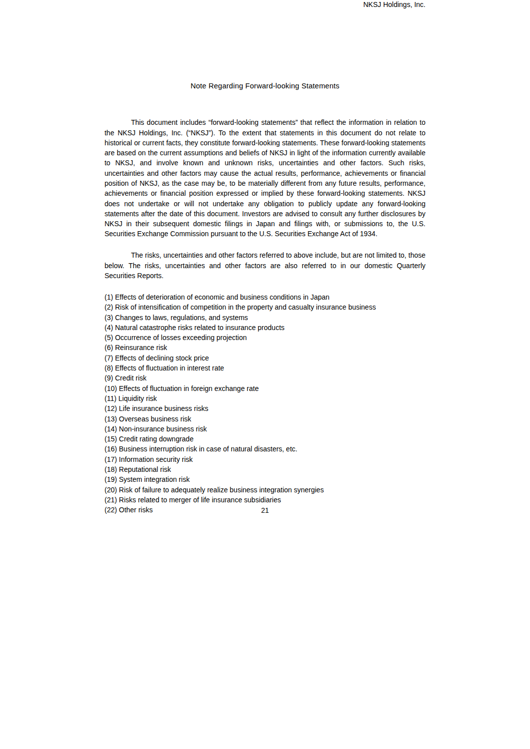NKSJ Holdings, Inc.
Note Regarding Forward-looking Statements
This document includes “forward-looking statements” that reflect the information in relation to the NKSJ Holdings, Inc. (“NKSJ”). To the extent that statements in this document do not relate to historical or current facts, they constitute forward-looking statements. These forward-looking statements are based on the current assumptions and beliefs of NKSJ in light of the information currently available to NKSJ, and involve known and unknown risks, uncertainties and other factors. Such risks, uncertainties and other factors may cause the actual results, performance, achievements or financial position of NKSJ, as the case may be, to be materially different from any future results, performance, achievements or financial position expressed or implied by these forward-looking statements. NKSJ does not undertake or will not undertake any obligation to publicly update any forward-looking statements after the date of this document. Investors are advised to consult any further disclosures by NKSJ in their subsequent domestic filings in Japan and filings with, or submissions to, the U.S. Securities Exchange Commission pursuant to the U.S. Securities Exchange Act of 1934.
The risks, uncertainties and other factors referred to above include, but are not limited to, those below. The risks, uncertainties and other factors are also referred to in our domestic Quarterly Securities Reports.
(1) Effects of deterioration of economic and business conditions in Japan
(2) Risk of intensification of competition in the property and casualty insurance business
(3) Changes to laws, regulations, and systems
(4) Natural catastrophe risks related to insurance products
(5) Occurrence of losses exceeding projection
(6) Reinsurance risk
(7) Effects of declining stock price
(8) Effects of fluctuation in interest rate
(9) Credit risk
(10) Effects of fluctuation in foreign exchange rate
(11) Liquidity risk
(12) Life insurance business risks
(13) Overseas business risk
(14) Non-insurance business risk
(15) Credit rating downgrade
(16) Business interruption risk in case of natural disasters, etc.
(17) Information security risk
(18) Reputational risk
(19) System integration risk
(20) Risk of failure to adequately realize business integration synergies
(21) Risks related to merger of life insurance subsidiaries
(22) Other risks
21